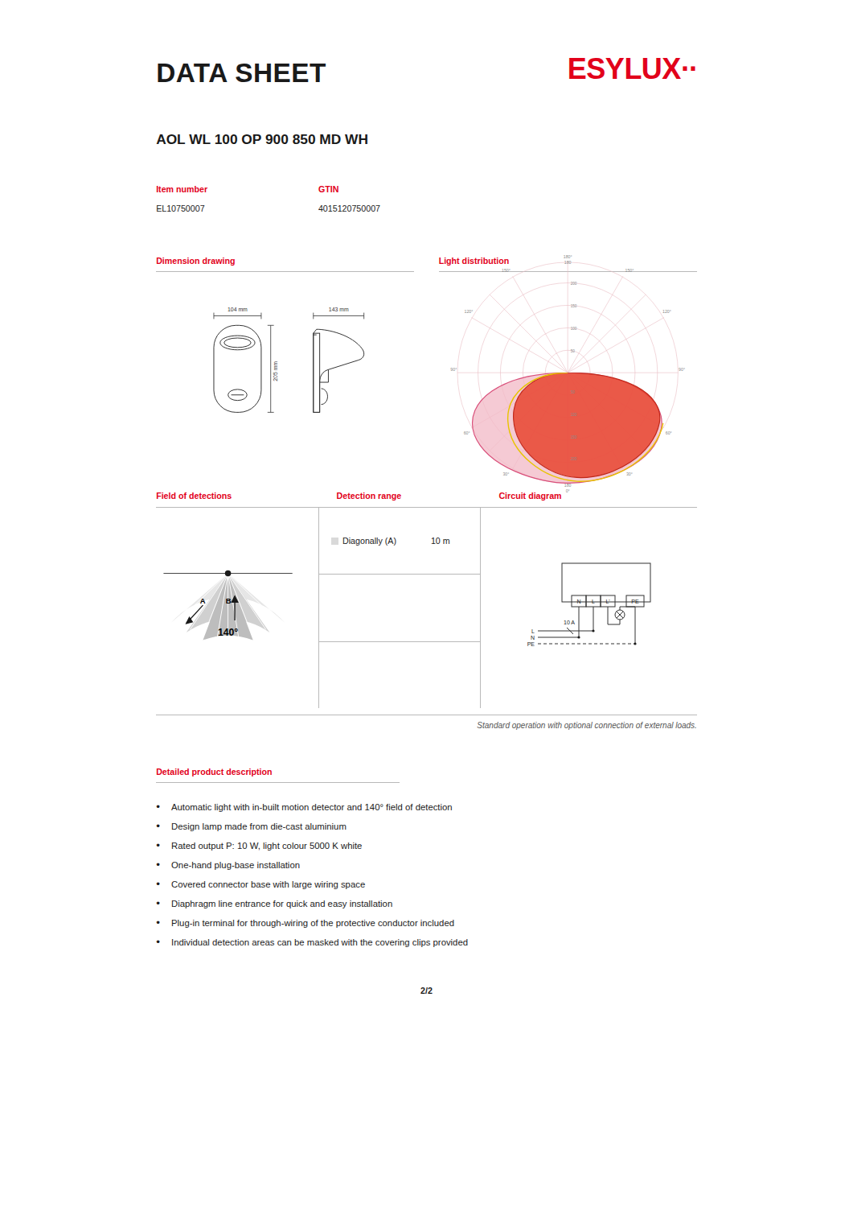DATA SHEET
ESYLUX··
AOL WL 100 OP 900 850 MD WH
| Item number | GTIN |
| --- | --- |
| EL10750007 | 4015120750007 |
Dimension drawing
Light distribution
104 mm 205 mm 143 mm
180° 180 150° 150° 120° 120° 90° 90° 60° 60° 30° 30° 180 0° 50 100 150 200 50 100 150 200
Field of detections
Detection range
Circuit diagram
A B 140°
| Diagonally (A) | 10 m |
N L L' PE 10 A L N PE
Standard operation with optional connection of external loads.
Detailed product description
Automatic light with in-built motion detector and 140° field of detection
Design lamp made from die-cast aluminium
Rated output P: 10 W, light colour 5000 K white
One-hand plug-base installation
Covered connector base with large wiring space
Diaphragm line entrance for quick and easy installation
Plug-in terminal for through-wiring of the protective conductor included
Individual detection areas can be masked with the covering clips provided
2/2